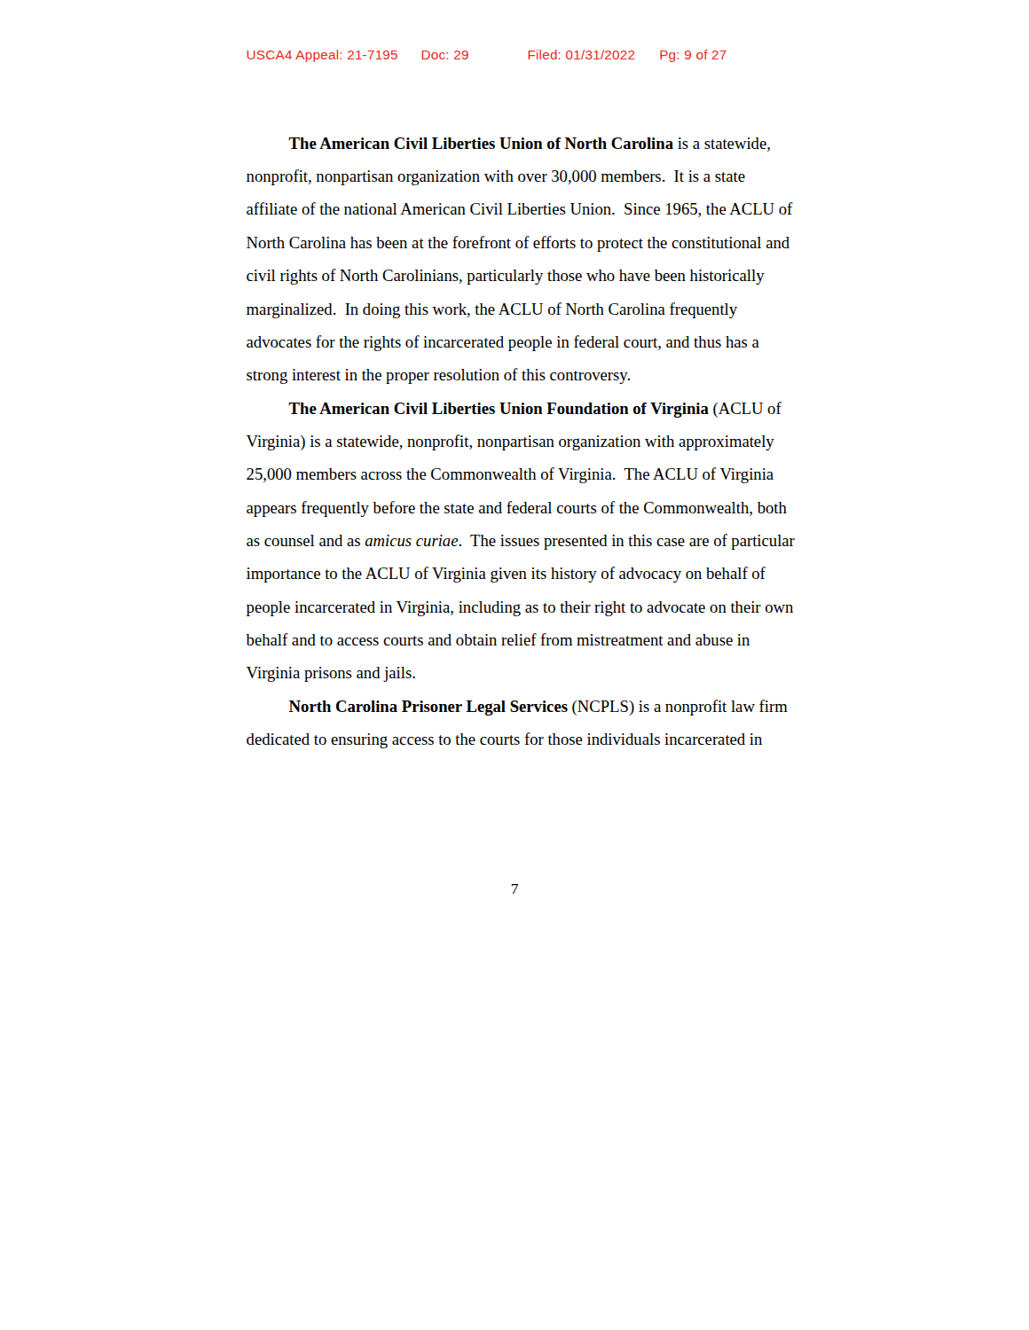USCA4 Appeal: 21-7195 Doc: 29 Filed: 01/31/2022 Pg: 9 of 27
The American Civil Liberties Union of North Carolina is a statewide, nonprofit, nonpartisan organization with over 30,000 members. It is a state affiliate of the national American Civil Liberties Union. Since 1965, the ACLU of North Carolina has been at the forefront of efforts to protect the constitutional and civil rights of North Carolinians, particularly those who have been historically marginalized. In doing this work, the ACLU of North Carolina frequently advocates for the rights of incarcerated people in federal court, and thus has a strong interest in the proper resolution of this controversy.
The American Civil Liberties Union Foundation of Virginia (ACLU of Virginia) is a statewide, nonprofit, nonpartisan organization with approximately 25,000 members across the Commonwealth of Virginia. The ACLU of Virginia appears frequently before the state and federal courts of the Commonwealth, both as counsel and as amicus curiae. The issues presented in this case are of particular importance to the ACLU of Virginia given its history of advocacy on behalf of people incarcerated in Virginia, including as to their right to advocate on their own behalf and to access courts and obtain relief from mistreatment and abuse in Virginia prisons and jails.
North Carolina Prisoner Legal Services (NCPLS) is a nonprofit law firm dedicated to ensuring access to the courts for those individuals incarcerated in
7